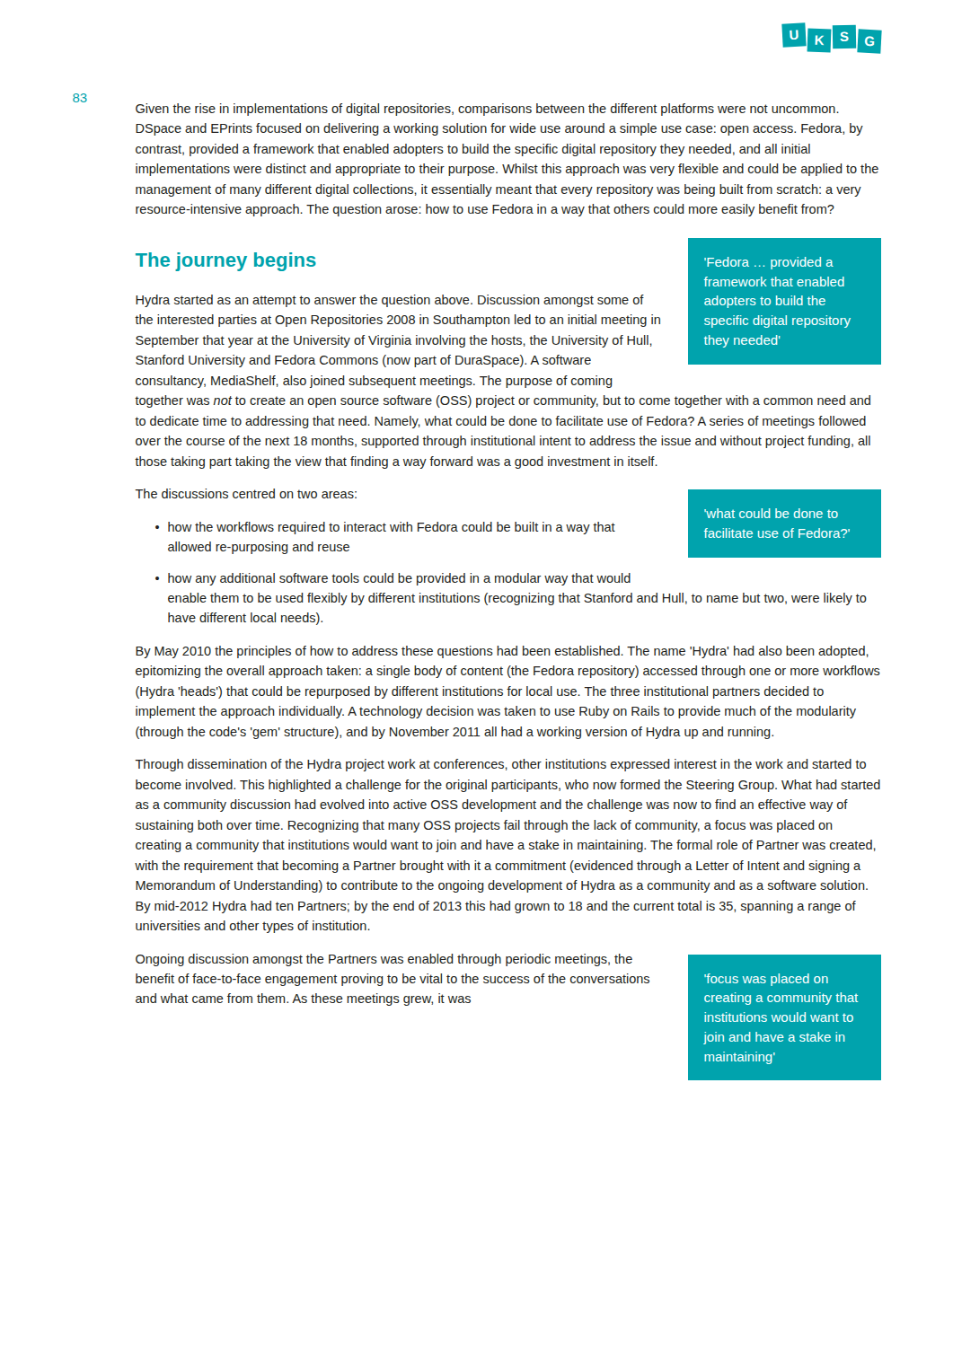UKSG
83
Given the rise in implementations of digital repositories, comparisons between the different platforms were not uncommon. DSpace and EPrints focused on delivering a working solution for wide use around a simple use case: open access. Fedora, by contrast, provided a framework that enabled adopters to build the specific digital repository they needed, and all initial implementations were distinct and appropriate to their purpose. Whilst this approach was very flexible and could be applied to the management of many different digital collections, it essentially meant that every repository was being built from scratch: a very resource-intensive approach. The question arose: how to use Fedora in a way that others could more easily benefit from?
'Fedora … provided a framework that enabled adopters to build the specific digital repository they needed'
The journey begins
Hydra started as an attempt to answer the question above. Discussion amongst some of the interested parties at Open Repositories 2008 in Southampton led to an initial meeting in September that year at the University of Virginia involving the hosts, the University of Hull, Stanford University and Fedora Commons (now part of DuraSpace). A software consultancy, MediaShelf, also joined subsequent meetings. The purpose of coming together was not to create an open source software (OSS) project or community, but to come together with a common need and to dedicate time to addressing that need. Namely, what could be done to facilitate use of Fedora? A series of meetings followed over the course of the next 18 months, supported through institutional intent to address the issue and without project funding, all those taking part taking the view that finding a way forward was a good investment in itself.
'what could be done to facilitate use of Fedora?'
The discussions centred on two areas:
how the workflows required to interact with Fedora could be built in a way that allowed re-purposing and reuse
how any additional software tools could be provided in a modular way that would enable them to be used flexibly by different institutions (recognizing that Stanford and Hull, to name but two, were likely to have different local needs).
By May 2010 the principles of how to address these questions had been established. The name 'Hydra' had also been adopted, epitomizing the overall approach taken: a single body of content (the Fedora repository) accessed through one or more workflows (Hydra 'heads') that could be repurposed by different institutions for local use. The three institutional partners decided to implement the approach individually. A technology decision was taken to use Ruby on Rails to provide much of the modularity (through the code's 'gem' structure), and by November 2011 all had a working version of Hydra up and running.
Through dissemination of the Hydra project work at conferences, other institutions expressed interest in the work and started to become involved. This highlighted a challenge for the original participants, who now formed the Steering Group. What had started as a community discussion had evolved into active OSS development and the challenge was now to find an effective way of sustaining both over time. Recognizing that many OSS projects fail through the lack of community, a focus was placed on creating a community that institutions would want to join and have a stake in maintaining. The formal role of Partner was created, with the requirement that becoming a Partner brought with it a commitment (evidenced through a Letter of Intent and signing a Memorandum of Understanding) to contribute to the ongoing development of Hydra as a community and as a software solution. By mid-2012 Hydra had ten Partners; by the end of 2013 this had grown to 18 and the current total is 35, spanning a range of universities and other types of institution.
'focus was placed on creating a community that institutions would want to join and have a stake in maintaining'
Ongoing discussion amongst the Partners was enabled through periodic meetings, the benefit of face-to-face engagement proving to be vital to the success of the conversations and what came from them. As these meetings grew, it was